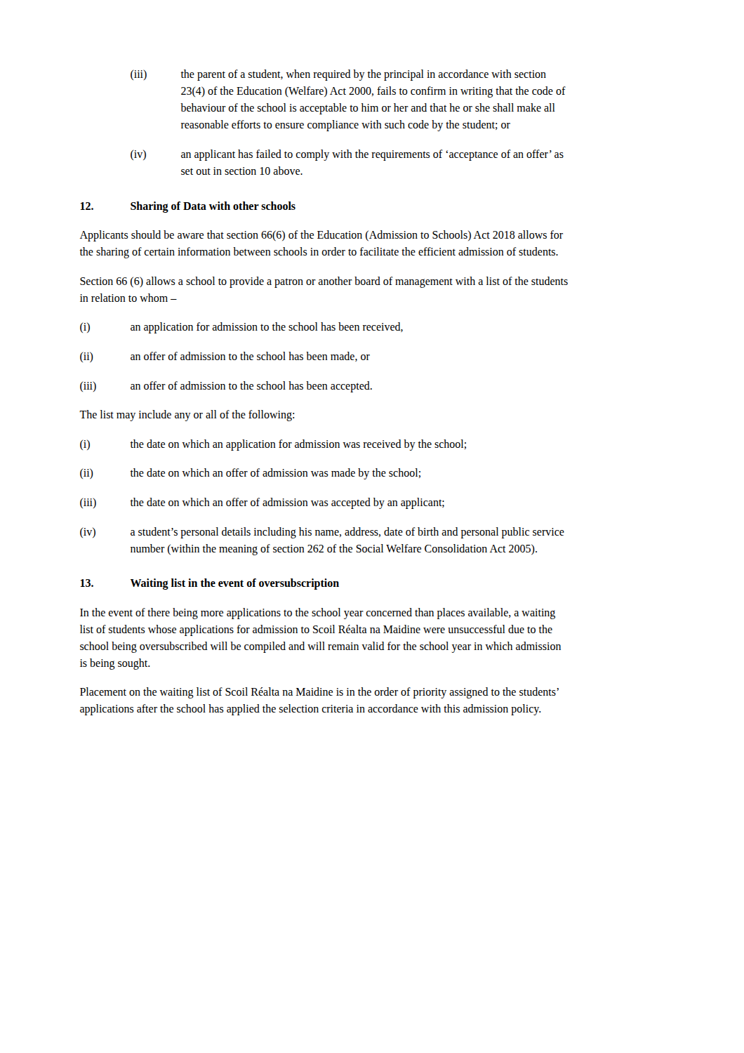(iii)
the parent of a student, when required by the principal in accordance with section 23(4) of the Education (Welfare) Act 2000, fails to confirm in writing that the code of behaviour of the school is acceptable to him or her and that he or she shall make all reasonable efforts to ensure compliance with such code by the student; or
(iv)
an applicant has failed to comply with the requirements of ‘acceptance of an offer’ as set out in section 10 above.
12.
Sharing of Data with other schools
Applicants should be aware that section 66(6) of the Education (Admission to Schools) Act 2018 allows for the sharing of certain information between schools in order to facilitate the efficient admission of students.
Section 66 (6) allows a school to provide a patron or another board of management with a list of the students in relation to whom –
(i)
an application for admission to the school has been received,
(ii)
an offer of admission to the school has been made, or
(iii)
an offer of admission to the school has been accepted.
The list may include any or all of the following:
(i)
the date on which an application for admission was received by the school;
(ii)
the date on which an offer of admission was made by the school;
(iii)
the date on which an offer of admission was accepted by an applicant;
(iv)
a student’s personal details including his name, address, date of birth and personal public service number (within the meaning of section 262 of the Social Welfare Consolidation Act 2005).
13.
Waiting list in the event of oversubscription
In the event of there being more applications to the school year concerned than places available, a waiting list of students whose applications for admission to Scoil Réalta na Maidine were unsuccessful due to the school being oversubscribed will be compiled and will remain valid for the school year in which admission is being sought.
Placement on the waiting list of Scoil Réalta na Maidine is in the order of priority assigned to the students’ applications after the school has applied the selection criteria in accordance with this admission policy.